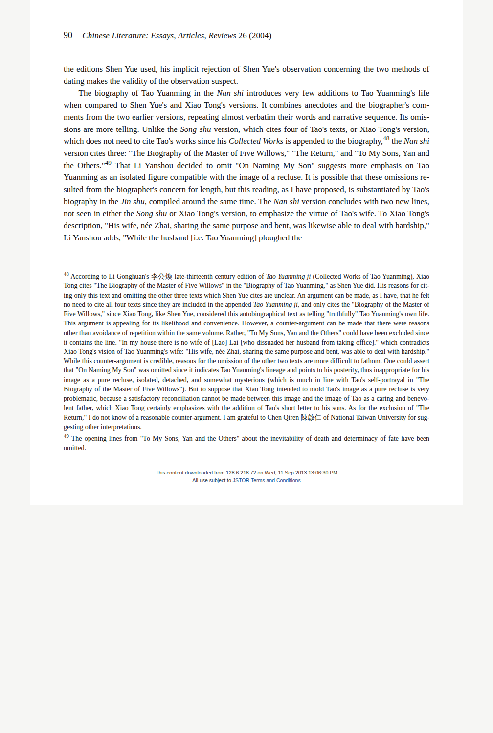90 Chinese Literature: Essays, Articles, Reviews 26 (2004)
the editions Shen Yue used, his implicit rejection of Shen Yue's observation concerning the two methods of dating makes the validity of the observation suspect.
The biography of Tao Yuanming in the Nan shi introduces very few additions to Tao Yuanming's life when compared to Shen Yue's and Xiao Tong's versions. It combines anecdotes and the biographer's comments from the two earlier versions, repeating almost verbatim their words and narrative sequence. Its omissions are more telling. Unlike the Song shu version, which cites four of Tao's texts, or Xiao Tong's version, which does not need to cite Tao's works since his Collected Works is appended to the biography,48 the Nan shi version cites three: "The Biography of the Master of Five Willows," "The Return," and "To My Sons, Yan and the Others."49 That Li Yanshou decided to omit "On Naming My Son" suggests more emphasis on Tao Yuanming as an isolated figure compatible with the image of a recluse. It is possible that these omissions resulted from the biographer's concern for length, but this reading, as I have proposed, is substantiated by Tao's biography in the Jin shu, compiled around the same time. The Nan shi version concludes with two new lines, not seen in either the Song shu or Xiao Tong's version, to emphasize the virtue of Tao's wife. To Xiao Tong's description, "His wife, née Zhai, sharing the same purpose and bent, was likewise able to deal with hardship," Li Yanshou adds, "While the husband [i.e. Tao Yuanming] ploughed the
48 According to Li Gonghuan's 李公煥 late-thirteenth century edition of Tao Yuanming ji (Collected Works of Tao Yuanming), Xiao Tong cites "The Biography of the Master of Five Willows" in the "Biography of Tao Yuanming," as Shen Yue did. His reasons for citing only this text and omitting the other three texts which Shen Yue cites are unclear. An argument can be made, as I have, that he felt no need to cite all four texts since they are included in the appended Tao Yuanming ji, and only cites the "Biography of the Master of Five Willows," since Xiao Tong, like Shen Yue, considered this autobiographical text as telling "truthfully" Tao Yuanming's own life. This argument is appealing for its likelihood and convenience. However, a counter-argument can be made that there were reasons other than avoidance of repetition within the same volume. Rather, "To My Sons, Yan and the Others" could have been excluded since it contains the line, "In my house there is no wife of [Lao] Lai [who dissuaded her husband from taking office]," which contradicts Xiao Tong's vision of Tao Yuanming's wife: "His wife, née Zhai, sharing the same purpose and bent, was able to deal with hardship." While this counter-argument is credible, reasons for the omission of the other two texts are more difficult to fathom. One could assert that "On Naming My Son" was omitted since it indicates Tao Yuanming's lineage and points to his posterity, thus inappropriate for his image as a pure recluse, isolated, detached, and somewhat mysterious (which is much in line with Tao's self-portrayal in "The Biography of the Master of Five Willows"). But to suppose that Xiao Tong intended to mold Tao's image as a pure recluse is very problematic, because a satisfactory reconciliation cannot be made between this image and the image of Tao as a caring and benevolent father, which Xiao Tong certainly emphasizes with the addition of Tao's short letter to his sons. As for the exclusion of "The Return," I do not know of a reasonable counter-argument. I am grateful to Chen Qiren 陳啟仁 of National Taiwan University for suggesting other interpretations.
49 The opening lines from "To My Sons, Yan and the Others" about the inevitability of death and determinacy of fate have been omitted.
This content downloaded from 128.6.218.72 on Wed, 11 Sep 2013 13:06:30 PM
All use subject to JSTOR Terms and Conditions